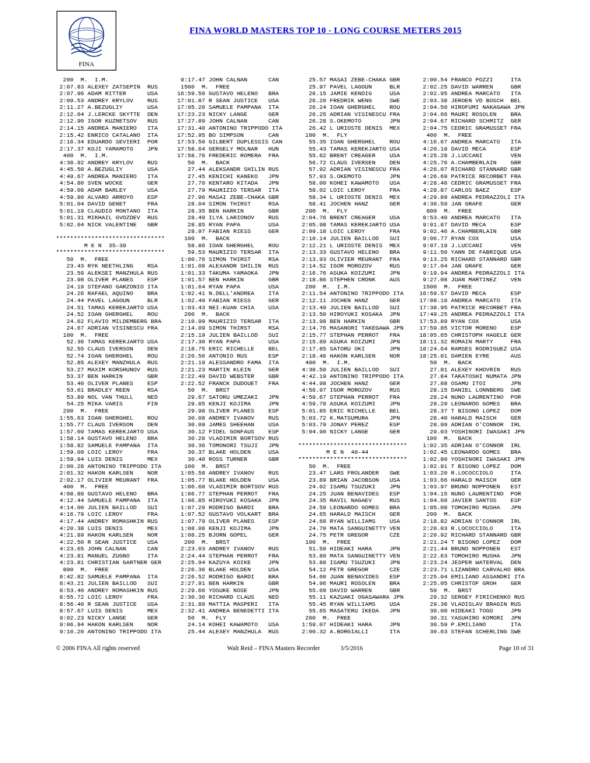FINA
FINA WORLD MASTERS TOP 10 - LONG COURSE METERS 2015
200 M. I.M. 2:07.83 ALEXEY ZATSEPIN RUS 2:07.96 ADAM RITTER USA 2:09.53 ANDREY KRYLOV RUS 2:11.27 A.BEZUGLIY USA 2:12.04 J.LERCKE SKYTTE DEN 2:12.90 IGOR KUZNETSOV RUS 2:14.15 ANDREA MANIERO ITA 2:15.42 ENRICO CATALANO ITA 2:16.34 EDUARDO SEVIERI POR 2:17.37 KOJI YAMAMOTO JPN 400 M. I.M. 4:38.92 ANDREY KRYLOV RUS 4:45.50 A.BEZUGLIY USA 4:49.67 ANDREA MANIERO ITA 4:54.80 SVEN WOCKE GER 4:59.08 ADAM BARLEY USA 4:59.80 ALVARO ARROYO ESP 5:01.04 DAVID GENET FRA 5:01.19 CLAUDIO MONTANO ITA 5:01.31 MIKHAIL GVOZDEV RUS 5:02.04 NICK VALENTINE GBR ******************************* M E N 35-39 ******************************* 50 M. FREE 23.43 RYK NEETHLING RSA 23.59 ALEKSEI MANZHULA RUS 23.98 OLIVER PLANES ESP 24.19 STEFANO GARZONIO ITA 24.26 RAFAEL AQUINO BRA 24.44 PAVEL LAGOUN BLR 24.51 TAMAS KEREKJARTO USA 24.52 IOAN GHERGHEL ROU 24.62 FLAVIO MILDEMBERG BRA 24.67 ADRIAN VISINESCU FRA 100 M. FREE 52.36 TAMAS KEREKJARTO USA 52.55 CLAUS IVERSON DEN 52.74 IOAN GHERGHEL ROU 52.85 ALEXEY MANZHULA RUS 53.27 MAXIM KORSHUNOV RUS 53.37 BEN HARKIN GBR 53.40 OLIVER PLANES ESP 53.61 BRADLEY REEN RSA 53.89 NOL VAN THULL NED 54.25 MIKA VARIS FIN 200 M. FREE 1:55.63 IOAN GHERGHEL ROU 1:55.77 CLAUS IVERSON DEN 1:57.09 TAMAS KEREKJARTO USA 1:58.14 GUSTAVO HELENO BRA 1:58.82 SAMUELE PAMPANA ITA 1:59.09 LOIC LEROY FRA 1:59.94 LUIS DENIS MEX 2:00.28 ANTONINO TRIPPODO ITA 2:01.32 HAKON KARLSEN NOR 2:02.17 OLIVIER MEURANT FRA 400 M. FREE 4:08.88 GUSTAVO HELENO BRA 4:12.44 SAMUELE PAMPANA ITA 4:14.00 JULIEN BAILLOD SUI 4:16.79 LOIC LEROY FRA 4:17.44 ANDREY ROMASHKIN RUS 4:20.38 LUIS DENIS MEX 4:21.89 HAKON KARLSEN NOR 4:22.50 R SEAN JUSTICE USA 4:23.65 JOHN CALNAN CAN 4:23.81 MANUEL ZUGNO ITA 4:23.81 CHRISTIAN GARTNER GER 800 M. FREE 8:42.82 SAMUELE PAMPANA ITA 8:43.21 JULIEN BAILLOD SUI 8:53.40 ANDREY ROMASHKIN RUS 8:55.72 LOIC LEROY FRA 8:56.40 R SEAN JUSTICE USA 8:57.67 LUIS DENIS MEX 9:02.23 NICKY LANGE GER 9:06.94 HAKON KARLSEN NOR 9:10.20 ANTONINO TRIPPODO ITA
9:17.47 JOHN CALNAN CAN 1500 M. FREE 16:59.50 GUSTAVO HELENO BRA 17:01.87 R SEAN JUSTICE USA 17:05.20 SAMUELE PAMPANA ITA 17:23.23 NICKY LANGE GER 17:27.89 JOHN CALNAN CAN 17:31.40 ANTONINO TRIPPODO ITA 17:52.95 BO SIMPSON CAN 17:53.50 GILBERT DUPLESSIS CAN 17:58.64 GERGELY MOLNAR HUN 17:58.76 FREDERIC ROMERA FRA 50 M. BACK 27.44 ALEKSANDR SHILIN RUS 27.45 KENICHI KANEKO JPN 27.70 KENTARO KITADA JPN 27.79 MAURIZIO TERSAR ITA 27.96 MASAI ZEBE-CHAKA GBR 28.04 SIMON THIRST RSA 28.35 BEN HARKIN GBR 28.49 ILYA LARIONOV RUS 28.85 RYAN PAPA USA 28.97 FABIAN RIESS GER 100 M. BACK 58.86 IOAN GHERGHEL ROU 59.53 MAURIZIO TERSAR ITA 1:00.76 SIMON THIRST RSA 1:01.08 ALEXANDR SHILIN RUS 1:01.33 TAKUMA YAMAOKA JPN 1:01.57 BEN HARKIN GBR 1:01.64 RYAN PAPA USA 1:02.41 N.DELL'ANDREA ITA 1:02.49 FABIAN RIESS GER 1:03.43 NEI-KUAN CHIA USA 200 M. BACK 2:10.99 MAURIZIO TERSAR ITA 2:14.09 SIMON THIRST RSA 2:15.19 JULIEN BAILLOD SUI 2:17.30 RYAN PAPA USA 2:18.75 ERIC RICHELLE BEL 2:20.56 ANTONIO RUS ESP 2:21.19 ALESSANDRO FAMA ITA 2:21.23 MARTIN KLEIN GER 2:22.49 DAVID WEBSTER GBR 2:22.52 FRANCK DUDOUET FRA 50 M. BRST 29.67 SATORU UMEZAKI JPN 29.85 KENJI KOJIMA JPN 29.98 OLIVER PLANES ESP 30.08 ANDREY IVANOV RUS 30.09 JAMES SHEEHAN USA 30.12 FIDEL GONFAUS ESP 30.28 VLADIMIR BORTSOV RUS 30.36 TOMONORI TSUJI JPN 30.37 BLAKE HOLDEN USA 30.40 ROSS TURNER GBR 100 M. BRST 1:05.58 ANDREY IVANOV RUS 1:05.77 BLAKE HOLDEN USA 1:06.68 VLADIMIR BORTSOV RUS 1:06.77 STEPHAN PERROT FRA 1:06.85 HIROYUKI KOSAKA JPN 1:07.29 RODRIGO BARDI BRA 1:07.52 GUSTAVO VOLKART BRA 1:07.79 OLIVER PLANES ESP 1:08.08 KENJI KOJIMA JPN 1:08.25 BJORN GOPEL GER 200 M. BRST 2:23.03 ANDREY IVANOV RUS 2:24.44 STEPHAN PERROT FRA 2:25.94 KAZUYA KOIKE JPN 2:26.36 BLAKE HOLDEN USA 2:26.52 RODRIGO BARDI BRA 2:27.91 BEN HARKIN GBR 2:29.66 YOSUKE NOSE JPN 2:30.36 RICHARD CLAUS NED 2:31.80 MATTIA MASPERI ITA 2:32.41 ANDREA BENEDETTI ITA 50 M. FLY 24.14 KOHEI KAWAMOTO USA 25.44 ALEXEY MANZHULA RUS
25.57 MASAI ZEBE-CHAKA GBR 25.97 PAVEL LAGOUN BLR 26.15 JAMIE KENDIG USA 26.20 FREDRIK WENG SWE 26.24 IOAN GHERGHEL ROU 26.25 ADRIAN VISINESCU FRA 26.28 S.OKEMOTO JPN 26.42 L URIOSTE DENIS MEX 100 M. FLY 55.35 IOAN GHERGHEL ROU 55.43 TAMAS KEREKJARTO USA 55.62 BRENT CREAGER USA 56.72 CLAUS IVERSEN DEN 57.92 ADRIAN VISINESCU FRA 57.93 S.OKEMOTO JPN 58.00 KOHEI KAWAMOTO USA 58.02 LOIC LEROY FRA 58.34 L URIOSTE DENIS MEX 58.41 JOCHEN HANZ GER 200 M. FLY 2:04.76 BRENT CREAGER USA 2:05.98 TAMAS KEREKJARTO USA 2:09.18 LOIC LEROY FRA 2:10.14 JULIEN BAILLOD SUI 2:12.21 L URIOSTE DENIS MEX 2:13.33 GUSTAVO HELENO BRA 2:13.93 OLIVIER MEURANT FRA 2:14.52 IGOR MOROZOV RUS 2:16.76 ASUKA KOIZUMI JPN 2:18.86 STEPHEN CRONK AUS 200 M. I.M. 2:11.54 ANTONINO TRIPPODO ITA 2:12.11 JOCHEN HANZ GER 2:13.49 JULIEN BAILLOD SUI 2:13.50 HIROYUKI KOSAKA JPN 2:13.98 BEN HARKIN GBR 2:14.76 MASANORI TAKEGAWA JPN 2:15.77 STEPHAN PERROT FRA 2:15.89 ASUKA KOIZUMI JPN 2:17.85 SATORU OKI JPN 2:18.46 HAKON KARLSEN NOR 400 M. I.M. 4:38.50 JULIEN BAILLOD SUI 4:42.19 ANTONINO TRIPPODO ITA 4:44.98 JOCHEN HANZ GER 4:56.97 IGOR MOROZOV RUS 4:59.67 STEPHAN PERROT FRA 4:59.78 ASUKA KOIZUMI JPN 5:01.85 ERIC RICHELLE BEL 5:03.72 K.MATSUMURA JPN 5:03.79 JONAY PEREZ ESP 5:04.90 NICKY LANGE GER ******************************* M E N 40-44 ******************************* 50 M. FREE 23.47 LARS FROLANDER SWE 23.89 BRIAN JACOBSON USA 24.02 ISAMU TSUZUKI JPN 24.25 JUAN BENAVIDES ESP 24.35 RAVIL NAGAEV RUS 24.59 LEONARDO GOMES BRA 24.65 HARALD MAISCH GER 24.68 RYAN WILLIAMS USA 24.70 MATA SANGUINETTY VEN 24.75 PETR GREGOR CZE 100 M. FREE 51.59 HIDEAKI HARA JPN 53.80 MATA SANGUINETTY VEN 53.88 ISAMU TSUZUKI JPN 54.12 PETR GREGOR CZE 54.60 JUAN BENAVIDES ESP 54.96 MAURI ROSOLEN BRA 55.09 DAVID WARREN GBR 55.11 KAZUAKI OGASAWARA JPN 55.45 RYAN WILLIAMS USA 55.65 MASATERU IKEDA JPN 200 M. FREE 1:59.07 HIDEAKI HARA JPN 2:00.32 A.BORGIALLI ITA
2:00.54 FRANCO POZZI ITA 2:02.25 DAVID WARREN GBR 2:02.95 ANDREA MARCATO ITA 2:03.38 JEROEN VD BOSCH BEL 2:04.50 HIROFUMI NAKAGAWA JPN 2:04.66 MAURI ROSOLEN BRA 2:04.67 RICHARD SCHMITZ GER 2:04.75 CEDRIC GRAMUSSET FRA 400 M. FREE 4:16.67 ANDREA MARCATO ITA 4:20.18 DAVID MECA ESP 4:25.28 J.LUCCANI VEN 4:25.76 A.CHAMBERLAIN GBR 4:26.07 RICHARD STANNARD GBR 4:26.69 PATRICE RECORBET FRA 4:28.46 CEDRIC GRAMUSSET FRA 4:28.87 CARLOS BAEZ ESP 4:29.89 ANDREA PEDRAZZOLI ITA 4:30.59 JAN GRAFE GER 800 M. FREE 8:53.40 ANDREA MARCATO ITA 9:01.87 DAVID MECA ESP 9:02.46 A.CHAMBERLAIN GBR 9:06.77 RYAN COX USA 9:07.19 J.LUCCANI VEN 9:11.50 YANN DE FABRIQUE USA 9:13.25 RICHARD STANNARD GBR 9:17.04 JAN GRAFE GER 9:19.94 ANDREA PEDRAZZOLI ITA 9:27.08 JUAN MARTINEZ VEN 1500 M. FREE 16:59.57 DAVID MECA ESP 17:09.10 ANDREA MARCATO ITA 17:38.95 PATRICE RECORBET FRA 17:49.25 ANDREA PEDRAZZOLI ITA 17:53.89 RYAN COX USA 17:59.85 VICTOR MORENO ESP 18:05.65 CHRISTOPH HAGELE GER 18:11.32 ROMAIN MARTY FRA 18:24.64 RAMSES RODRIGUEZ USA 18:25.01 DAMIEN EYRE AUS 50 M. BACK 27.81 ALEXEY KHOVRIN RUS 27.84 TAKATOSHI NUMATA JPN 27.88 OSAMU ITOI JPN 28.15 DANIEL LONNBERG SWE 28.24 NUNO LAURENTINO POR 28.29 LEONARDO GOMES BRA 28.37 T BISONO LOPEZ DOM 28.40 HARALD MAISCH GER 28.99 ADRIAN O'CONNOR IRL 29.03 YOSHINORI IWASAKI JPN 100 M. BACK 1:02.35 ADRIAN O'CONNOR IRL 1:02.45 LEONARDO GOMES BRA 1:02.80 YOSHINORI IWASAKI JPN 1:02.91 T BISONO LOPEZ DOM 1:03.20 R.LOCOCCIOLO ITA 1:03.66 HARALD MAISCH GER 1:03.97 BRUNO NOPPONEN EST 1:04.15 NUNO LAURENTINO POR 1:04.60 JAVIER SANTOS ESP 1:05.08 TOMOHIRO MUSHA JPN 200 M. BACK 2:18.82 ADRIAN O'CONNOR IRL 2:20.03 R.LOCOCCIOLO ITA 2:20.92 RICHARD STANNARD GBR 2:21.24 T BISONO LOPEZ DOM 2:21.44 BRUNO NOPPONEN EST 2:22.63 TOMOHIRO MUSHA JPN 2:23.24 JESPER WATERVAL DEN 2:23.71 LIZANDRO CARVALHO BRA 2:25.04 EMILIANO ASSANDRI ITA 2:25.05 CHRISTOF GROH GER 50 M. BRST 29.32 SERGEY FIRICHENKO RUS 29.38 VLADISLAV BRAGIN RUS 30.00 HIDEAKI TOGO JPN 30.31 YASUHIRO KOMORI JPN 30.59 P.EMILIANO ITA 30.63 STEFAN SCHERLING SWE
© 2006 FINA All rights reserved
Walt Reid – FINA Masters Recorder3/5/2016
Page 10 of 31